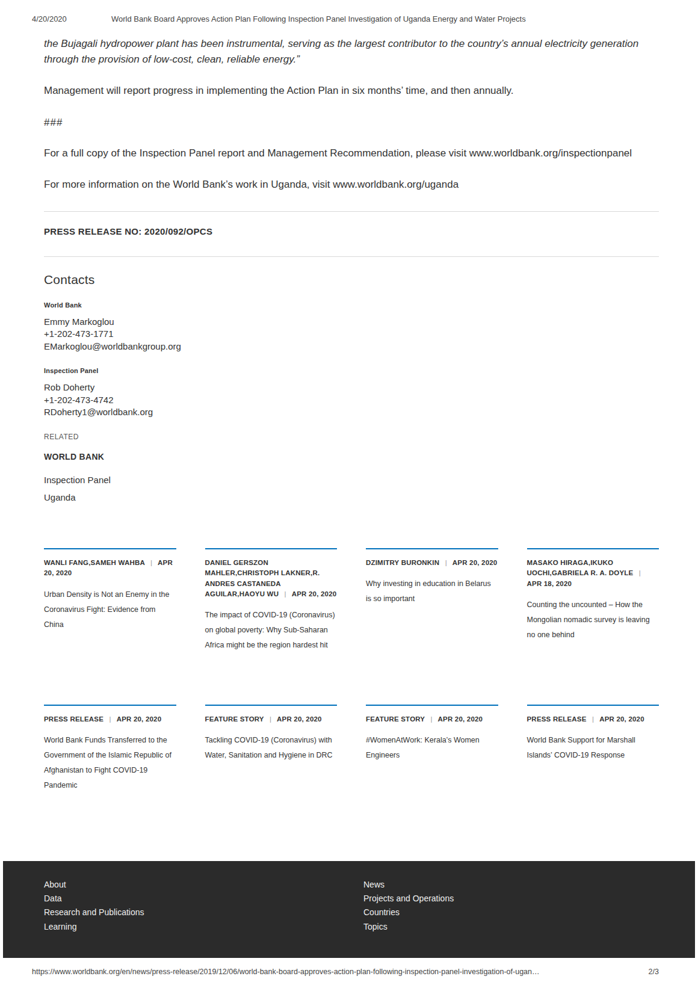4/20/2020 World Bank Board Approves Action Plan Following Inspection Panel Investigation of Uganda Energy and Water Projects
the Bujagali hydropower plant has been instrumental, serving as the largest contributor to the country’s annual electricity generation through the provision of low-cost, clean, reliable energy.”
Management will report progress in implementing the Action Plan in six months’ time, and then annually.
###
For a full copy of the Inspection Panel report and Management Recommendation, please visit www.worldbank.org/inspectionpanel
For more information on the World Bank’s work in Uganda, visit www.worldbank.org/uganda
PRESS RELEASE NO: 2020/092/OPCS
Contacts
World Bank
Emmy Markoglou
+1-202-473-1771
EMarkoglou@worldbankgroup.org
Inspection Panel
Rob Doherty
+1-202-473-4742
RDoherty1@worldbank.org
RELATED
WORLD BANK
Inspection Panel Uganda
WANLI FANG,SAMEH WAHBA | APR 20, 2020
Urban Density is Not an Enemy in the Coronavirus Fight: Evidence from China
DANIEL GERSZON MAHLER,CHRISTOPH LAKNER,R. ANDRES CASTANEDA AGUILAR,HAOYU WU | APR 20, 2020
The impact of COVID-19 (Coronavirus) on global poverty: Why Sub-Saharan Africa might be the region hardest hit
DZIMITRY BURONKIN | APR 20, 2020
Why investing in education in Belarus is so important
MASAKO HIRAGA,IKUKO UOCHI,GABRIELA R. A. DOYLE | APR 18, 2020
Counting the uncounted – How the Mongolian nomadic survey is leaving no one behind
PRESS RELEASE | APR 20, 2020
World Bank Funds Transferred to the Government of the Islamic Republic of Afghanistan to Fight COVID-19 Pandemic
FEATURE STORY | APR 20, 2020
Tackling COVID-19 (Coronavirus) with Water, Sanitation and Hygiene in DRC
FEATURE STORY | APR 20, 2020
#WomenAtWork: Kerala’s Women Engineers
PRESS RELEASE | APR 20, 2020
World Bank Support for Marshall Islands’ COVID-19 Response
About
Data
Research and Publications
Learning
News
Projects and Operations
Countries
Topics
https://www.worldbank.org/en/news/press-release/2019/12/06/world-bank-board-approves-action-plan-following-inspection-panel-investigation-of-ugan… 2/3